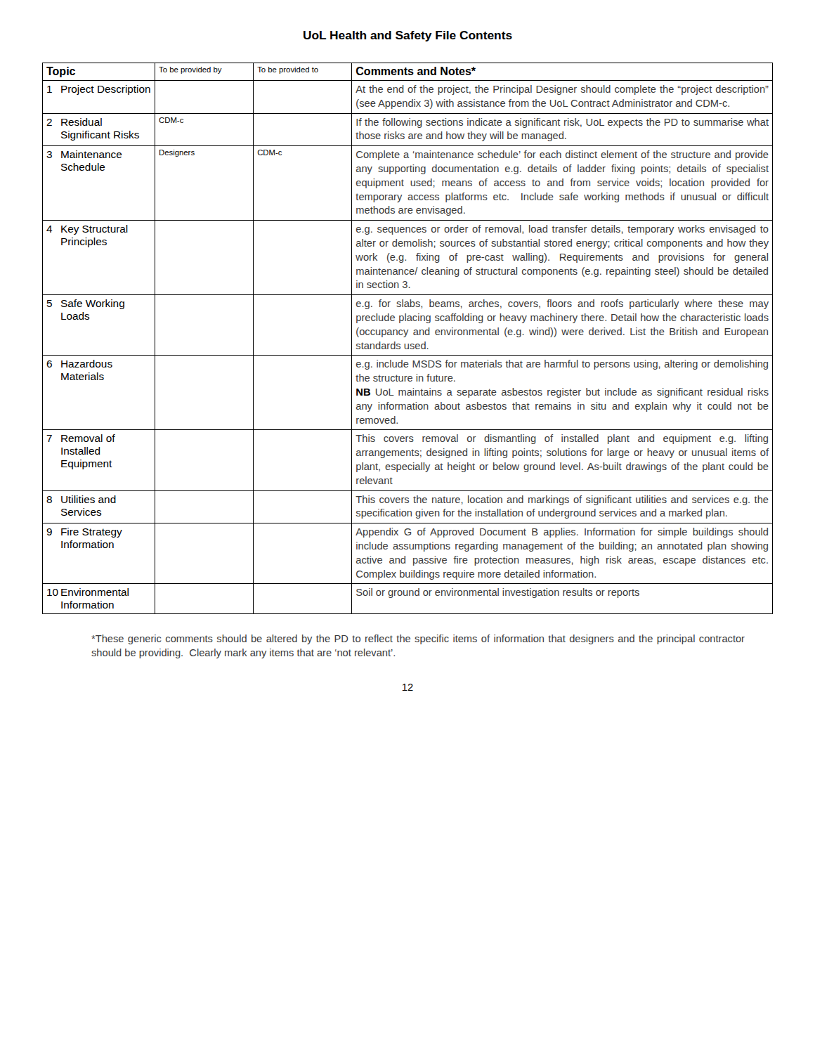UoL Health and Safety File Contents
| Topic | To be provided by | To be provided to | Comments and Notes* |
| --- | --- | --- | --- |
| 1 Project Description | | | At the end of the project, the Principal Designer should complete the “project description” (see Appendix 3) with assistance from the UoL Contract Administrator and CDM-c. |
| 2 Residual Significant Risks | CDM-c | | If the following sections indicate a significant risk, UoL expects the PD to summarise what those risks are and how they will be managed. |
| 3 Maintenance Schedule | Designers | CDM-c | Complete a ‘maintenance schedule’ for each distinct element of the structure and provide any supporting documentation e.g. details of ladder fixing points; details of specialist equipment used; means of access to and from service voids; location provided for temporary access platforms etc. Include safe working methods if unusual or difficult methods are envisaged. |
| 4 Key Structural Principles | | | e.g. sequences or order of removal, load transfer details, temporary works envisaged to alter or demolish; sources of substantial stored energy; critical components and how they work (e.g. fixing of pre-cast walling). Requirements and provisions for general maintenance/ cleaning of structural components (e.g. repainting steel) should be detailed in section 3. |
| 5 Safe Working Loads | | | e.g. for slabs, beams, arches, covers, floors and roofs particularly where these may preclude placing scaffolding or heavy machinery there. Detail how the characteristic loads (occupancy and environmental (e.g. wind)) were derived. List the British and European standards used. |
| 6 Hazardous Materials | | | e.g. include MSDS for materials that are harmful to persons using, altering or demolishing the structure in future. NB UoL maintains a separate asbestos register but include as significant residual risks any information about asbestos that remains in situ and explain why it could not be removed. |
| 7 Removal of Installed Equipment | | | This covers removal or dismantling of installed plant and equipment e.g. lifting arrangements; designed in lifting points; solutions for large or heavy or unusual items of plant, especially at height or below ground level. As-built drawings of the plant could be relevant |
| 8 Utilities and Services | | | This covers the nature, location and markings of significant utilities and services e.g. the specification given for the installation of underground services and a marked plan. |
| 9 Fire Strategy Information | | | Appendix G of Approved Document B applies. Information for simple buildings should include assumptions regarding management of the building; an annotated plan showing active and passive fire protection measures, high risk areas, escape distances etc. Complex buildings require more detailed information. |
| 10 Environmental Information | | | Soil or ground or environmental investigation results or reports |
*These generic comments should be altered by the PD to reflect the specific items of information that designers and the principal contractor should be providing. Clearly mark any items that are ‘not relevant’.
12